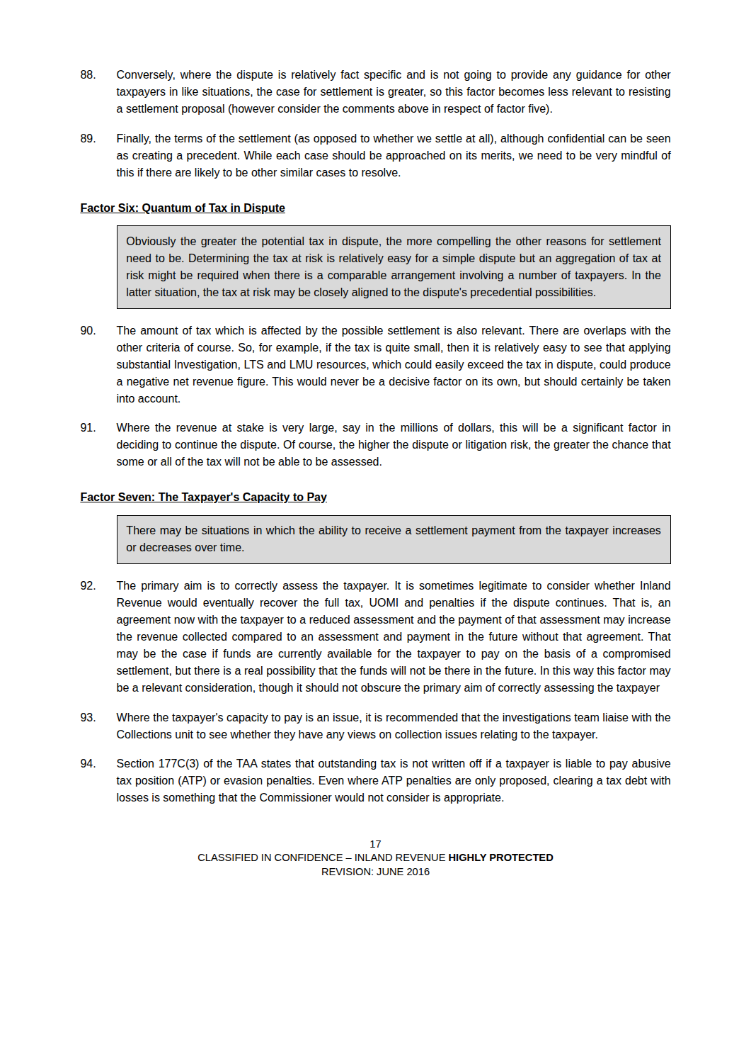88. Conversely, where the dispute is relatively fact specific and is not going to provide any guidance for other taxpayers in like situations, the case for settlement is greater, so this factor becomes less relevant to resisting a settlement proposal (however consider the comments above in respect of factor five).
89. Finally, the terms of the settlement (as opposed to whether we settle at all), although confidential can be seen as creating a precedent. While each case should be approached on its merits, we need to be very mindful of this if there are likely to be other similar cases to resolve.
Factor Six: Quantum of Tax in Dispute
Obviously the greater the potential tax in dispute, the more compelling the other reasons for settlement need to be. Determining the tax at risk is relatively easy for a simple dispute but an aggregation of tax at risk might be required when there is a comparable arrangement involving a number of taxpayers. In the latter situation, the tax at risk may be closely aligned to the dispute's precedential possibilities.
90. The amount of tax which is affected by the possible settlement is also relevant. There are overlaps with the other criteria of course. So, for example, if the tax is quite small, then it is relatively easy to see that applying substantial Investigation, LTS and LMU resources, which could easily exceed the tax in dispute, could produce a negative net revenue figure. This would never be a decisive factor on its own, but should certainly be taken into account.
91. Where the revenue at stake is very large, say in the millions of dollars, this will be a significant factor in deciding to continue the dispute. Of course, the higher the dispute or litigation risk, the greater the chance that some or all of the tax will not be able to be assessed.
Factor Seven: The Taxpayer's Capacity to Pay
There may be situations in which the ability to receive a settlement payment from the taxpayer increases or decreases over time.
92. The primary aim is to correctly assess the taxpayer. It is sometimes legitimate to consider whether Inland Revenue would eventually recover the full tax, UOMI and penalties if the dispute continues. That is, an agreement now with the taxpayer to a reduced assessment and the payment of that assessment may increase the revenue collected compared to an assessment and payment in the future without that agreement. That may be the case if funds are currently available for the taxpayer to pay on the basis of a compromised settlement, but there is a real possibility that the funds will not be there in the future. In this way this factor may be a relevant consideration, though it should not obscure the primary aim of correctly assessing the taxpayer
93. Where the taxpayer's capacity to pay is an issue, it is recommended that the investigations team liaise with the Collections unit to see whether they have any views on collection issues relating to the taxpayer.
94. Section 177C(3) of the TAA states that outstanding tax is not written off if a taxpayer is liable to pay abusive tax position (ATP) or evasion penalties. Even where ATP penalties are only proposed, clearing a tax debt with losses is something that the Commissioner would not consider is appropriate.
17 CLASSIFIED IN CONFIDENCE – INLAND REVENUE HIGHLY PROTECTED REVISION: JUNE 2016